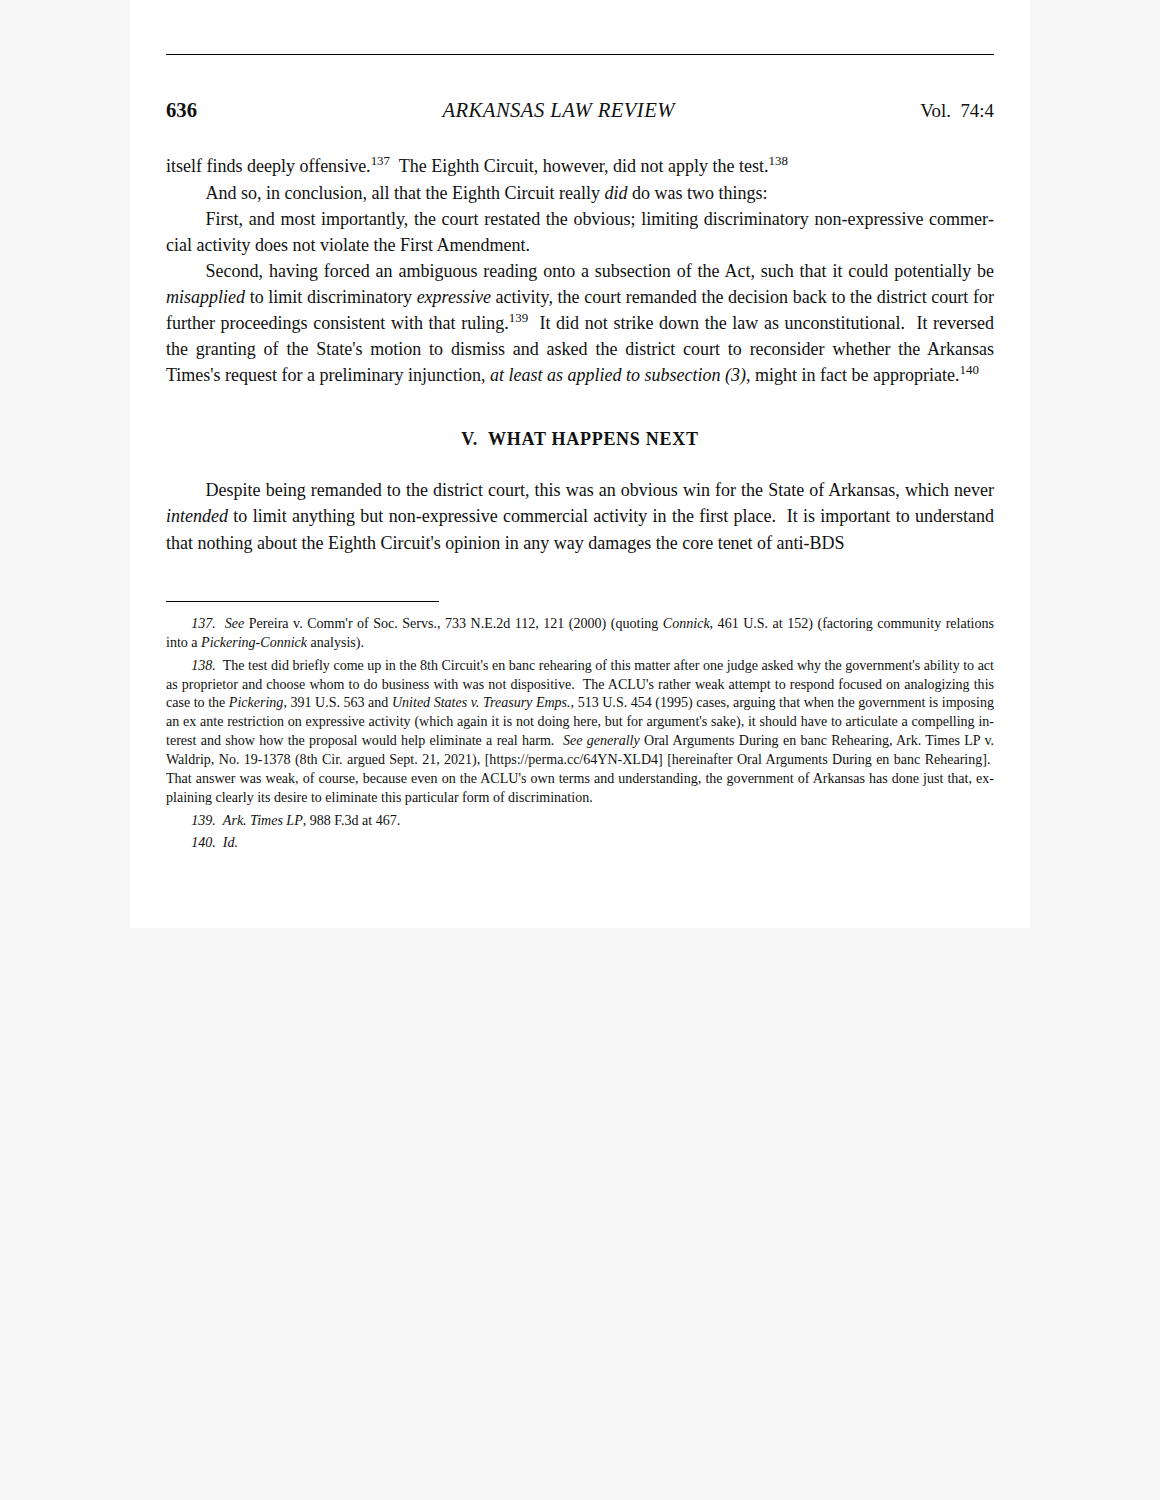636 ARKANSAS LAW REVIEW Vol. 74:4
itself finds deeply offensive.137 The Eighth Circuit, however, did not apply the test.138
And so, in conclusion, all that the Eighth Circuit really did do was two things:
First, and most importantly, the court restated the obvious; limiting discriminatory non-expressive commercial activity does not violate the First Amendment.
Second, having forced an ambiguous reading onto a subsection of the Act, such that it could potentially be misapplied to limit discriminatory expressive activity, the court remanded the decision back to the district court for further proceedings consistent with that ruling.139 It did not strike down the law as unconstitutional. It reversed the granting of the State's motion to dismiss and asked the district court to reconsider whether the Arkansas Times's request for a preliminary injunction, at least as applied to subsection (3), might in fact be appropriate.140
V. WHAT HAPPENS NEXT
Despite being remanded to the district court, this was an obvious win for the State of Arkansas, which never intended to limit anything but non-expressive commercial activity in the first place. It is important to understand that nothing about the Eighth Circuit's opinion in any way damages the core tenet of anti-BDS
137. See Pereira v. Comm'r of Soc. Servs., 733 N.E.2d 112, 121 (2000) (quoting Connick, 461 U.S. at 152) (factoring community relations into a Pickering-Connick analysis).
138. The test did briefly come up in the 8th Circuit's en banc rehearing of this matter after one judge asked why the government's ability to act as proprietor and choose whom to do business with was not dispositive. The ACLU's rather weak attempt to respond focused on analogizing this case to the Pickering, 391 U.S. 563 and United States v. Treasury Emps., 513 U.S. 454 (1995) cases, arguing that when the government is imposing an ex ante restriction on expressive activity (which again it is not doing here, but for argument's sake), it should have to articulate a compelling interest and show how the proposal would help eliminate a real harm. See generally Oral Arguments During en banc Rehearing, Ark. Times LP v. Waldrip, No. 19-1378 (8th Cir. argued Sept. 21, 2021), [https://perma.cc/64YN-XLD4] [hereinafter Oral Arguments During en banc Rehearing]. That answer was weak, of course, because even on the ACLU's own terms and understanding, the government of Arkansas has done just that, explaining clearly its desire to eliminate this particular form of discrimination.
139. Ark. Times LP, 988 F.3d at 467.
140. Id.